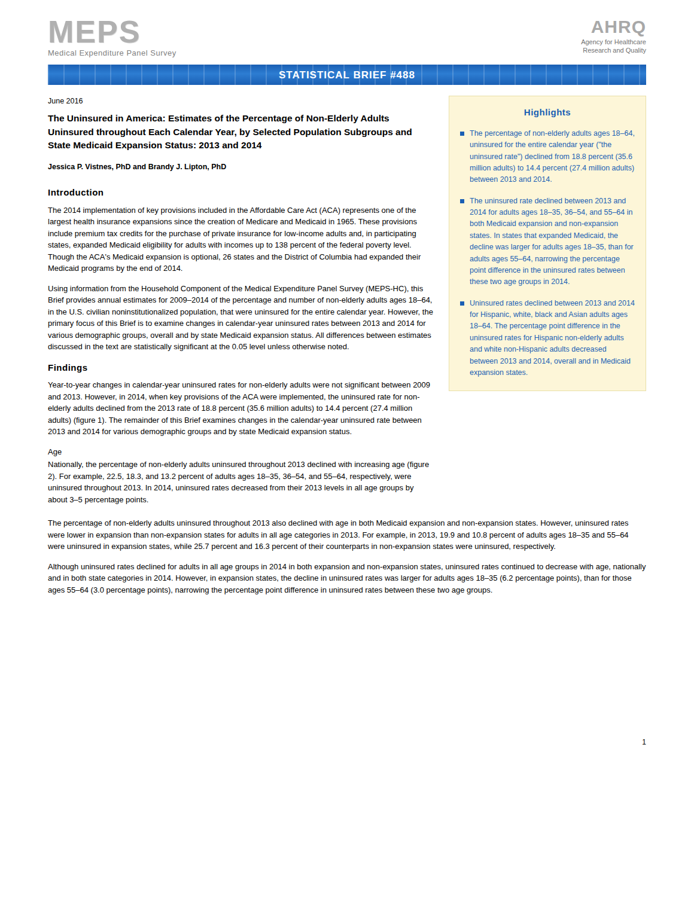MEPS
Medical Expenditure Panel Survey
AHRQ
Agency for Healthcare
Research and Quality
STATISTICAL BRIEF #488
June 2016
The Uninsured in America: Estimates of the Percentage of Non-Elderly Adults Uninsured throughout Each Calendar Year, by Selected Population Subgroups and State Medicaid Expansion Status: 2013 and 2014
Jessica P. Vistnes, PhD and Brandy J. Lipton, PhD
Introduction
The 2014 implementation of key provisions included in the Affordable Care Act (ACA) represents one of the largest health insurance expansions since the creation of Medicare and Medicaid in 1965. These provisions include premium tax credits for the purchase of private insurance for low-income adults and, in participating states, expanded Medicaid eligibility for adults with incomes up to 138 percent of the federal poverty level. Though the ACA's Medicaid expansion is optional, 26 states and the District of Columbia had expanded their Medicaid programs by the end of 2014.
Using information from the Household Component of the Medical Expenditure Panel Survey (MEPS-HC), this Brief provides annual estimates for 2009–2014 of the percentage and number of non-elderly adults ages 18–64, in the U.S. civilian noninstitutionalized population, that were uninsured for the entire calendar year. However, the primary focus of this Brief is to examine changes in calendar-year uninsured rates between 2013 and 2014 for various demographic groups, overall and by state Medicaid expansion status. All differences between estimates discussed in the text are statistically significant at the 0.05 level unless otherwise noted.
Findings
Year-to-year changes in calendar-year uninsured rates for non-elderly adults were not significant between 2009 and 2013. However, in 2014, when key provisions of the ACA were implemented, the uninsured rate for non-elderly adults declined from the 2013 rate of 18.8 percent (35.6 million adults) to 14.4 percent (27.4 million adults) (figure 1). The remainder of this Brief examines changes in the calendar-year uninsured rate between 2013 and 2014 for various demographic groups and by state Medicaid expansion status.
Age
Nationally, the percentage of non-elderly adults uninsured throughout 2013 declined with increasing age (figure 2). For example, 22.5, 18.3, and 13.2 percent of adults ages 18–35, 36–54, and 55–64, respectively, were uninsured throughout 2013. In 2014, uninsured rates decreased from their 2013 levels in all age groups by about 3–5 percentage points.
Highlights
The percentage of non-elderly adults ages 18–64, uninsured for the entire calendar year ("the uninsured rate") declined from 18.8 percent (35.6 million adults) to 14.4 percent (27.4 million adults) between 2013 and 2014.
The uninsured rate declined between 2013 and 2014 for adults ages 18–35, 36–54, and 55–64 in both Medicaid expansion and non-expansion states. In states that expanded Medicaid, the decline was larger for adults ages 18–35, than for adults ages 55–64, narrowing the percentage point difference in the uninsured rates between these two age groups in 2014.
Uninsured rates declined between 2013 and 2014 for Hispanic, white, black and Asian adults ages 18–64. The percentage point difference in the uninsured rates for Hispanic non-elderly adults and white non-Hispanic adults decreased between 2013 and 2014, overall and in Medicaid expansion states.
The percentage of non-elderly adults uninsured throughout 2013 also declined with age in both Medicaid expansion and non-expansion states. However, uninsured rates were lower in expansion than non-expansion states for adults in all age categories in 2013. For example, in 2013, 19.9 and 10.8 percent of adults ages 18–35 and 55–64 were uninsured in expansion states, while 25.7 percent and 16.3 percent of their counterparts in non-expansion states were uninsured, respectively.
Although uninsured rates declined for adults in all age groups in 2014 in both expansion and non-expansion states, uninsured rates continued to decrease with age, nationally and in both state categories in 2014. However, in expansion states, the decline in uninsured rates was larger for adults ages 18–35 (6.2 percentage points), than for those ages 55–64 (3.0 percentage points), narrowing the percentage point difference in uninsured rates between these two age groups.
1